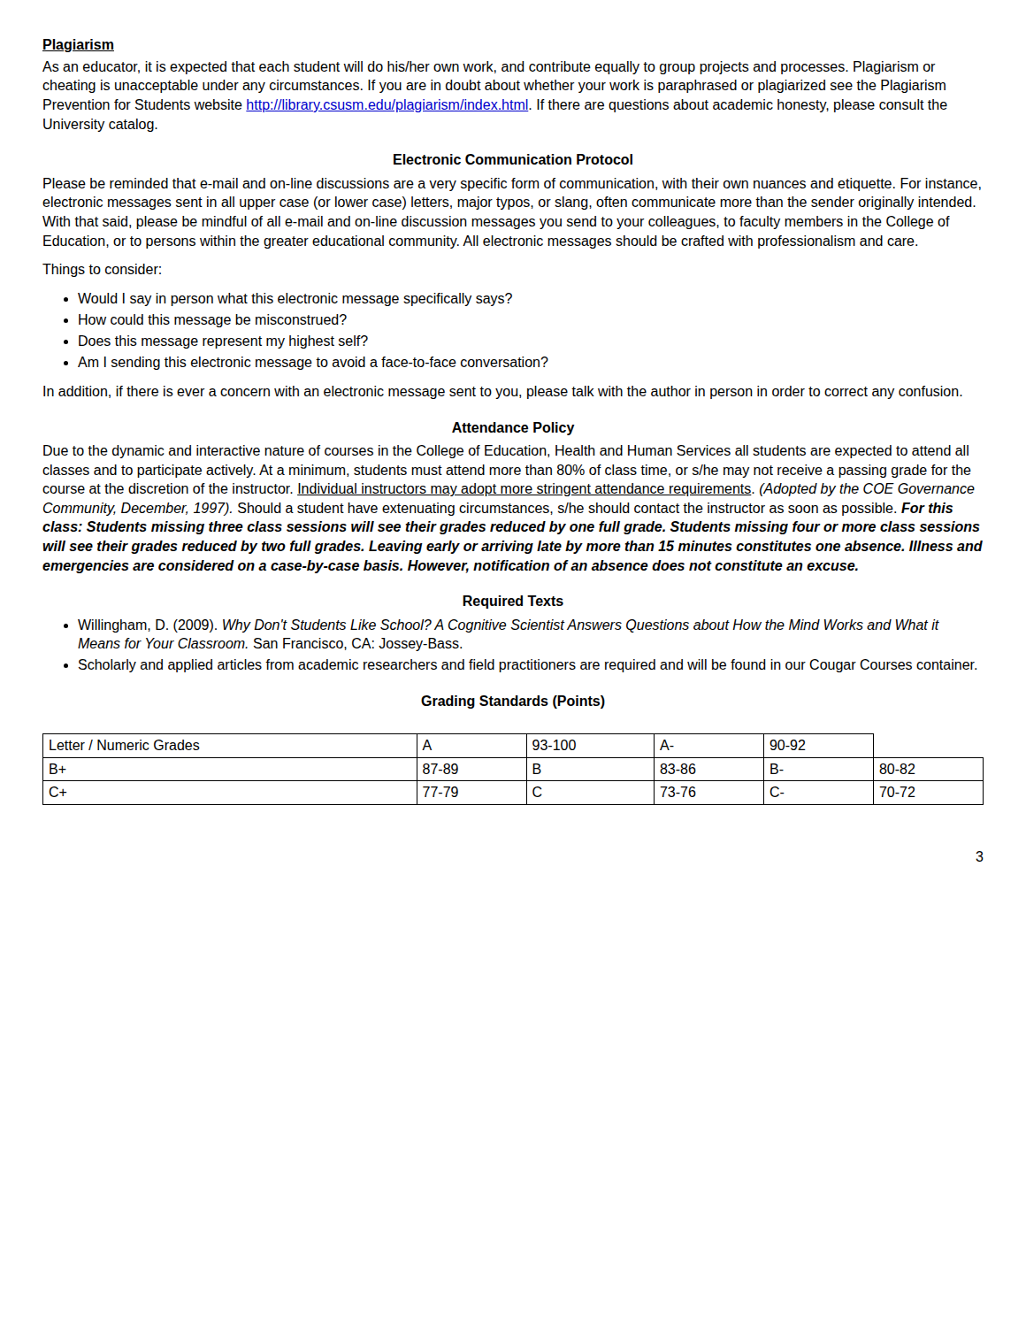Plagiarism
As an educator, it is expected that each student will do his/her own work, and contribute equally to group projects and processes. Plagiarism or cheating is unacceptable under any circumstances. If you are in doubt about whether your work is paraphrased or plagiarized see the Plagiarism Prevention for Students website http://library.csusm.edu/plagiarism/index.html. If there are questions about academic honesty, please consult the University catalog.
Electronic Communication Protocol
Please be reminded that e-mail and on-line discussions are a very specific form of communication, with their own nuances and etiquette. For instance, electronic messages sent in all upper case (or lower case) letters, major typos, or slang, often communicate more than the sender originally intended. With that said, please be mindful of all e-mail and on-line discussion messages you send to your colleagues, to faculty members in the College of Education, or to persons within the greater educational community. All electronic messages should be crafted with professionalism and care.
Things to consider:
Would I say in person what this electronic message specifically says?
How could this message be misconstrued?
Does this message represent my highest self?
Am I sending this electronic message to avoid a face-to-face conversation?
In addition, if there is ever a concern with an electronic message sent to you, please talk with the author in person in order to correct any confusion.
Attendance Policy
Due to the dynamic and interactive nature of courses in the College of Education, Health and Human Services all students are expected to attend all classes and to participate actively. At a minimum, students must attend more than 80% of class time, or s/he may not receive a passing grade for the course at the discretion of the instructor. Individual instructors may adopt more stringent attendance requirements. (Adopted by the COE Governance Community, December, 1997). Should a student have extenuating circumstances, s/he should contact the instructor as soon as possible. For this class: Students missing three class sessions will see their grades reduced by one full grade. Students missing four or more class sessions will see their grades reduced by two full grades. Leaving early or arriving late by more than 15 minutes constitutes one absence. Illness and emergencies are considered on a case-by-case basis. However, notification of an absence does not constitute an excuse.
Required Texts
Willingham, D. (2009). Why Don't Students Like School? A Cognitive Scientist Answers Questions about How the Mind Works and What it Means for Your Classroom. San Francisco, CA: Jossey-Bass.
Scholarly and applied articles from academic researchers and field practitioners are required and will be found in our Cougar Courses container.
Grading Standards (Points)
| Letter / Numeric Grades | A | 93-100 | A- | 90-92 |
| B+ | 87-89 | B | 83-86 | B- | 80-82 |
| C+ | 77-79 | C | 73-76 | C- | 70-72 |
3